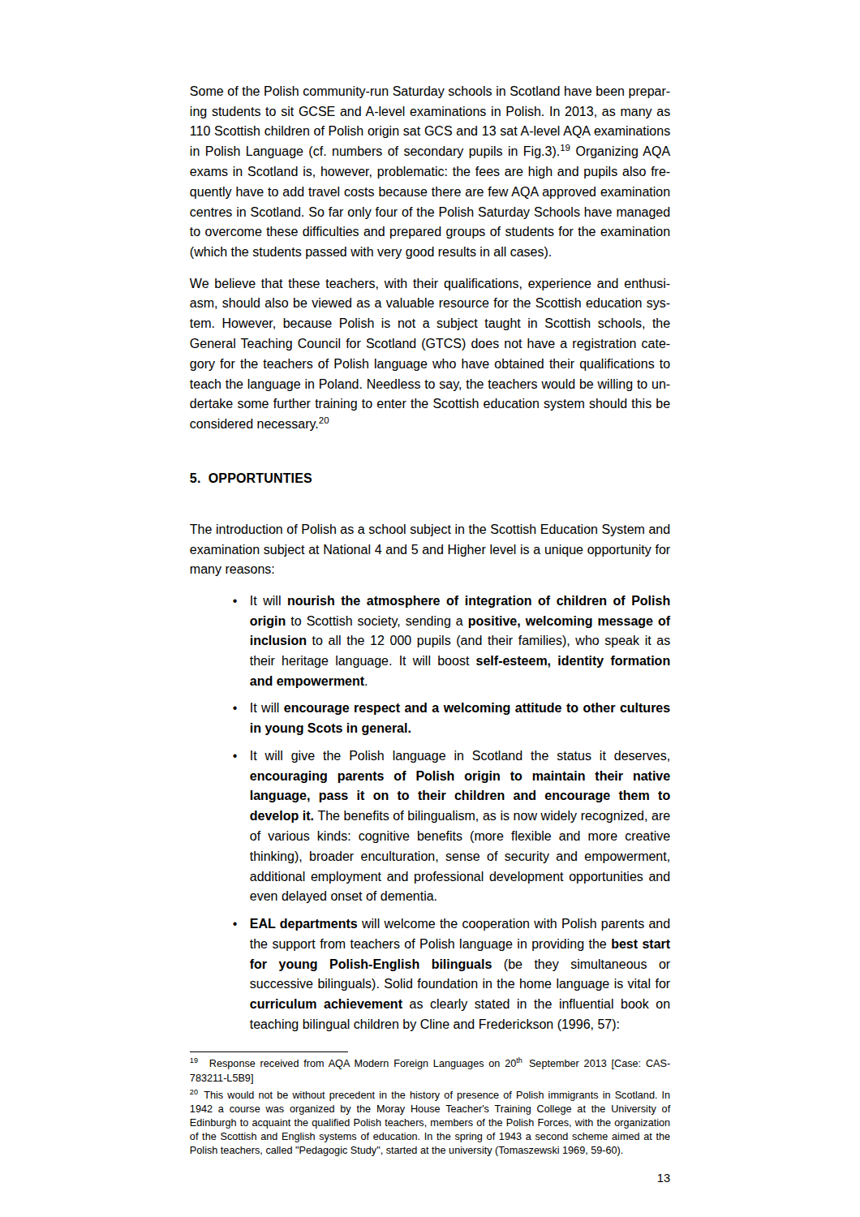Some of the Polish community-run Saturday schools in Scotland have been preparing students to sit GCSE and A-level examinations in Polish. In 2013, as many as 110 Scottish children of Polish origin sat GCS and 13 sat A-level AQA examinations in Polish Language (cf. numbers of secondary pupils in Fig.3).19 Organizing AQA exams in Scotland is, however, problematic: the fees are high and pupils also frequently have to add travel costs because there are few AQA approved examination centres in Scotland. So far only four of the Polish Saturday Schools have managed to overcome these difficulties and prepared groups of students for the examination (which the students passed with very good results in all cases).
We believe that these teachers, with their qualifications, experience and enthusiasm, should also be viewed as a valuable resource for the Scottish education system. However, because Polish is not a subject taught in Scottish schools, the General Teaching Council for Scotland (GTCS) does not have a registration category for the teachers of Polish language who have obtained their qualifications to teach the language in Poland. Needless to say, the teachers would be willing to undertake some further training to enter the Scottish education system should this be considered necessary.20
5. OPPORTUNTIES
The introduction of Polish as a school subject in the Scottish Education System and examination subject at National 4 and 5 and Higher level is a unique opportunity for many reasons:
It will nourish the atmosphere of integration of children of Polish origin to Scottish society, sending a positive, welcoming message of inclusion to all the 12 000 pupils (and their families), who speak it as their heritage language. It will boost self-esteem, identity formation and empowerment.
It will encourage respect and a welcoming attitude to other cultures in young Scots in general.
It will give the Polish language in Scotland the status it deserves, encouraging parents of Polish origin to maintain their native language, pass it on to their children and encourage them to develop it. The benefits of bilingualism, as is now widely recognized, are of various kinds: cognitive benefits (more flexible and more creative thinking), broader enculturation, sense of security and empowerment, additional employment and professional development opportunities and even delayed onset of dementia.
EAL departments will welcome the cooperation with Polish parents and the support from teachers of Polish language in providing the best start for young Polish-English bilinguals (be they simultaneous or successive bilinguals). Solid foundation in the home language is vital for curriculum achievement as clearly stated in the influential book on teaching bilingual children by Cline and Frederickson (1996, 57):
19 Response received from AQA Modern Foreign Languages on 20th September 2013 [Case: CAS-783211-L5B9]
20 This would not be without precedent in the history of presence of Polish immigrants in Scotland. In 1942 a course was organized by the Moray House Teacher's Training College at the University of Edinburgh to acquaint the qualified Polish teachers, members of the Polish Forces, with the organization of the Scottish and English systems of education. In the spring of 1943 a second scheme aimed at the Polish teachers, called "Pedagogic Study", started at the university (Tomaszewski 1969, 59-60).
13